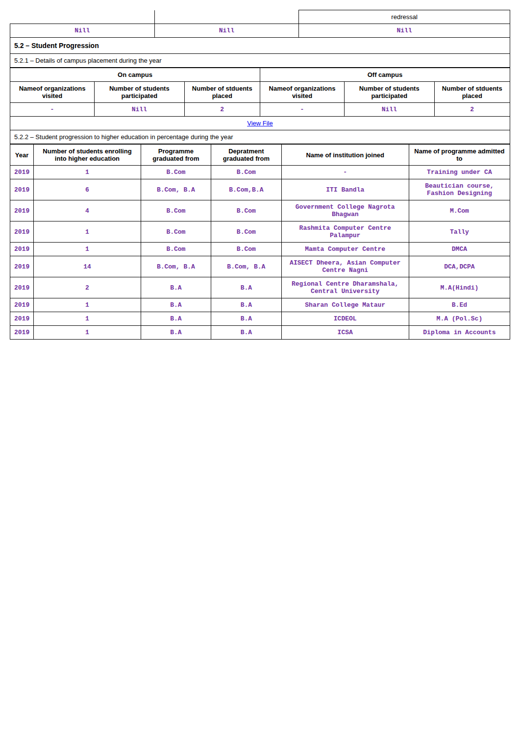| | | redressal |
| Nill | Nill | Nill |
| 5.2 – Student Progression |
| 5.2.1 – Details of campus placement during the year |
| On campus | Off campus |
| --- | --- |
| Nameof organizations visited | Number of students participated | Number of stduents placed | Nameof organizations visited | Number of students participated | Number of stduents placed |
| - | Nill | 2 | - | Nill | 2 |
| View File |
| 5.2.2 – Student progression to higher education in percentage during the year |
| Year | Number of students enrolling into higher education | Programme graduated from | Depratment graduated from | Name of institution joined | Name of programme admitted to |
| --- | --- | --- | --- | --- | --- |
| 2019 | 1 | B.Com | B.Com | - | Training under CA |
| 2019 | 6 | B.Com, B.A | B.Com,B.A | ITI Bandla | Beautician course, Fashion Designing |
| 2019 | 4 | B.Com | B.Com | Government College Nagrota Bhagwan | M.Com |
| 2019 | 1 | B.Com | B.Com | Rashmita Computer Centre Palampur | Tally |
| 2019 | 1 | B.Com | B.Com | Mamta Computer Centre | DMCA |
| 2019 | 14 | B.Com, B.A | B.Com, B.A | AISECT Dheera, Asian Computer Centre Nagni | DCA,DCPA |
| 2019 | 2 | B.A | B.A | Regional Centre Dharamshala, Central University | M.A(Hindi) |
| 2019 | 1 | B.A | B.A | Sharan College Mataur | B.Ed |
| 2019 | 1 | B.A | B.A | ICDEOL | M.A (Pol.Sc) |
| 2019 | 1 | B.A | B.A | ICSA | Diploma in Accounts |